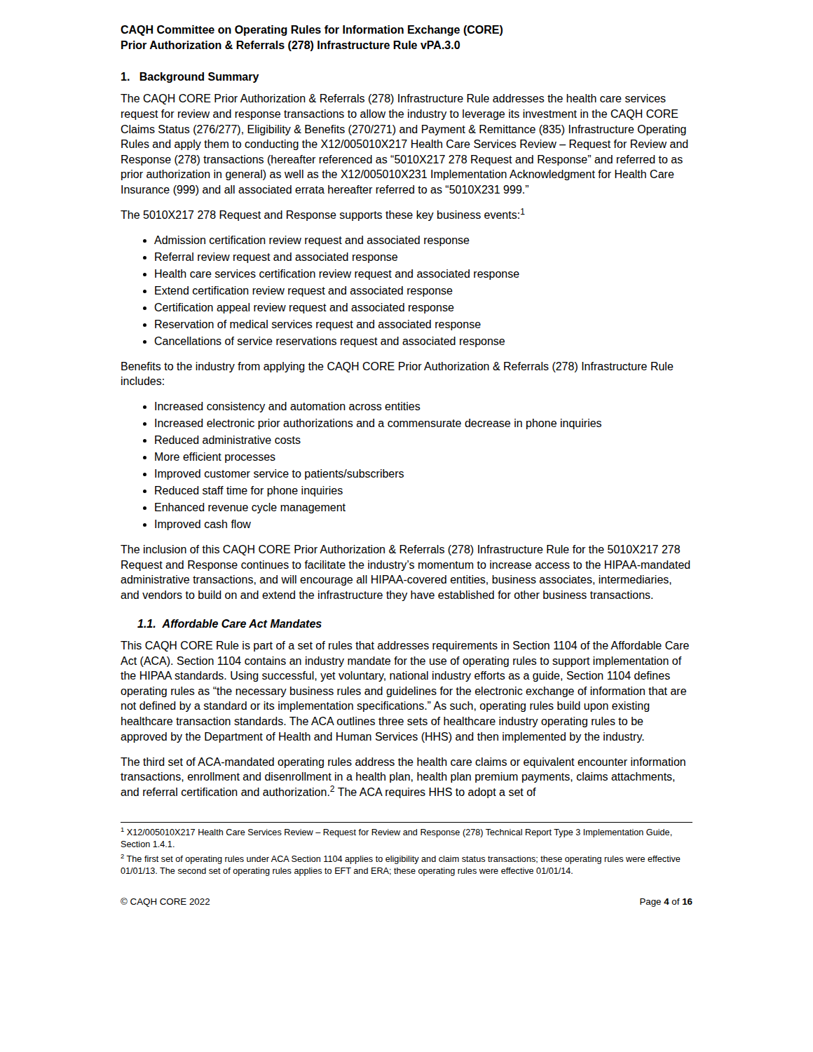CAQH Committee on Operating Rules for Information Exchange (CORE)
Prior Authorization & Referrals (278) Infrastructure Rule vPA.3.0
1. Background Summary
The CAQH CORE Prior Authorization & Referrals (278) Infrastructure Rule addresses the health care services request for review and response transactions to allow the industry to leverage its investment in the CAQH CORE Claims Status (276/277), Eligibility & Benefits (270/271) and Payment & Remittance (835) Infrastructure Operating Rules and apply them to conducting the X12/005010X217 Health Care Services Review – Request for Review and Response (278) transactions (hereafter referenced as “5010X217 278 Request and Response” and referred to as prior authorization in general) as well as the X12/005010X231 Implementation Acknowledgment for Health Care Insurance (999) and all associated errata hereafter referred to as “5010X231 999.”
The 5010X217 278 Request and Response supports these key business events:1
Admission certification review request and associated response
Referral review request and associated response
Health care services certification review request and associated response
Extend certification review request and associated response
Certification appeal review request and associated response
Reservation of medical services request and associated response
Cancellations of service reservations request and associated response
Benefits to the industry from applying the CAQH CORE Prior Authorization & Referrals (278) Infrastructure Rule includes:
Increased consistency and automation across entities
Increased electronic prior authorizations and a commensurate decrease in phone inquiries
Reduced administrative costs
More efficient processes
Improved customer service to patients/subscribers
Reduced staff time for phone inquiries
Enhanced revenue cycle management
Improved cash flow
The inclusion of this CAQH CORE Prior Authorization & Referrals (278) Infrastructure Rule for the 5010X217 278 Request and Response continues to facilitate the industry’s momentum to increase access to the HIPAA-mandated administrative transactions, and will encourage all HIPAA-covered entities, business associates, intermediaries, and vendors to build on and extend the infrastructure they have established for other business transactions.
1.1. Affordable Care Act Mandates
This CAQH CORE Rule is part of a set of rules that addresses requirements in Section 1104 of the Affordable Care Act (ACA). Section 1104 contains an industry mandate for the use of operating rules to support implementation of the HIPAA standards. Using successful, yet voluntary, national industry efforts as a guide, Section 1104 defines operating rules as “the necessary business rules and guidelines for the electronic exchange of information that are not defined by a standard or its implementation specifications.” As such, operating rules build upon existing healthcare transaction standards. The ACA outlines three sets of healthcare industry operating rules to be approved by the Department of Health and Human Services (HHS) and then implemented by the industry.
The third set of ACA-mandated operating rules address the health care claims or equivalent encounter information transactions, enrollment and disenrollment in a health plan, health plan premium payments, claims attachments, and referral certification and authorization.2 The ACA requires HHS to adopt a set of
1 X12/005010X217 Health Care Services Review – Request for Review and Response (278) Technical Report Type 3 Implementation Guide, Section 1.4.1.
2 The first set of operating rules under ACA Section 1104 applies to eligibility and claim status transactions; these operating rules were effective 01/01/13. The second set of operating rules applies to EFT and ERA; these operating rules were effective 01/01/14.
© CAQH CORE 2022 Page 4 of 16